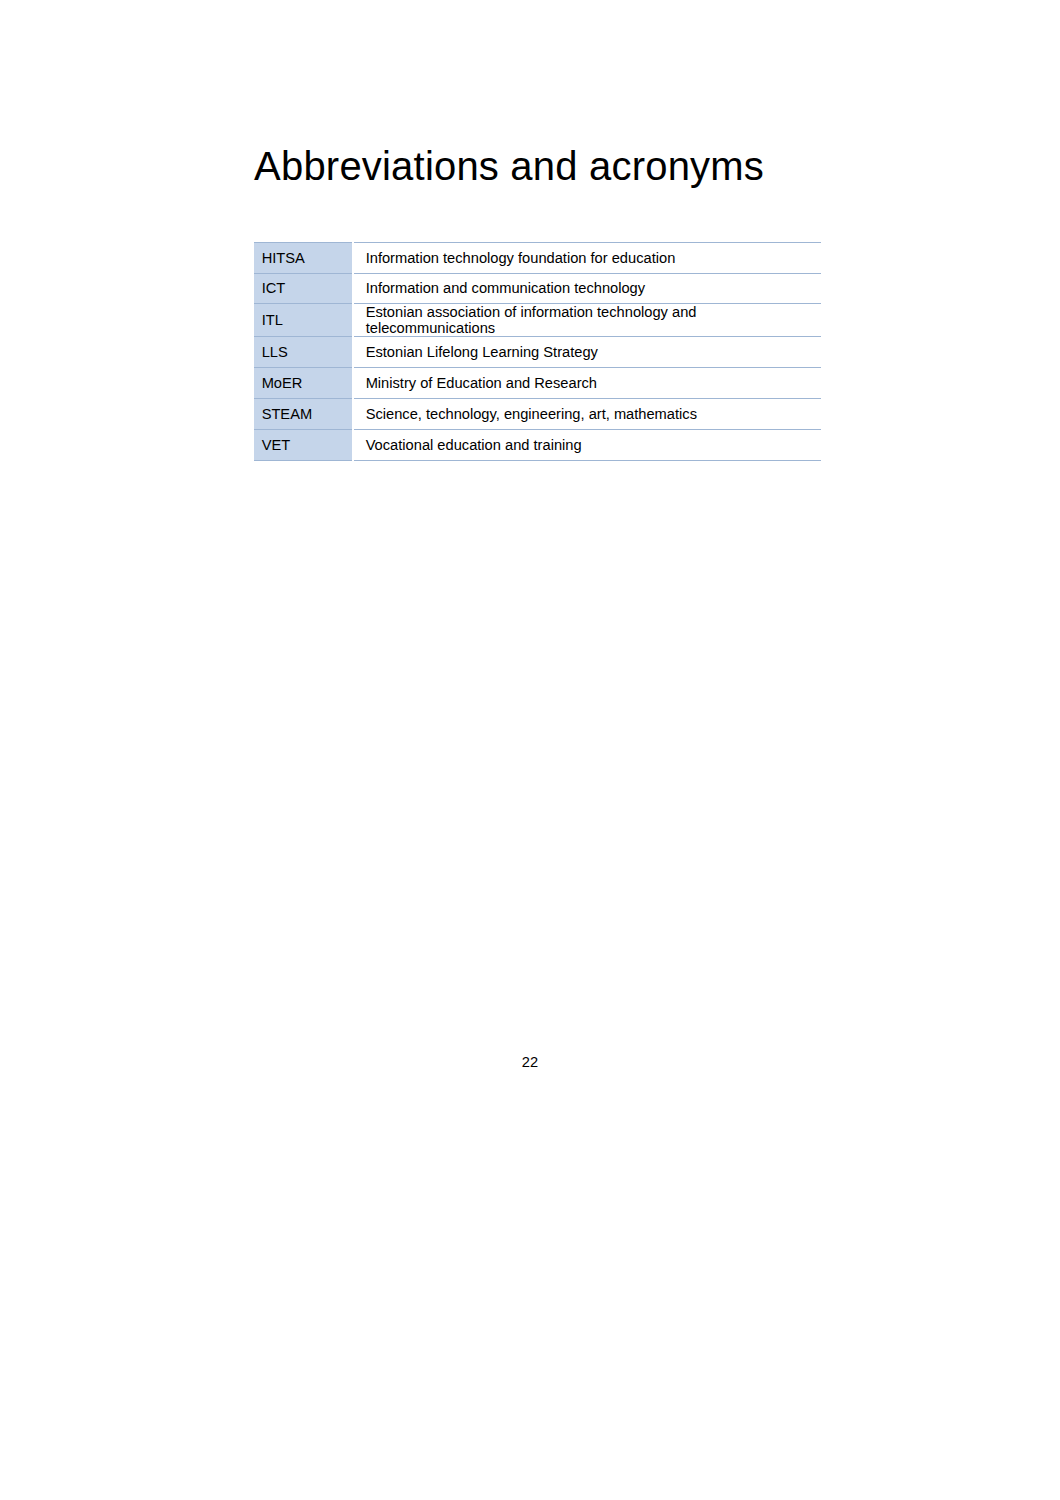Abbreviations and acronyms
| HITSA | Information technology foundation for education |
| ICT | Information and communication technology |
| ITL | Estonian association of information technology and telecommunications |
| LLS | Estonian Lifelong Learning Strategy |
| MoER | Ministry of Education and Research |
| STEAM | Science, technology, engineering, art, mathematics |
| VET | Vocational education and training |
22